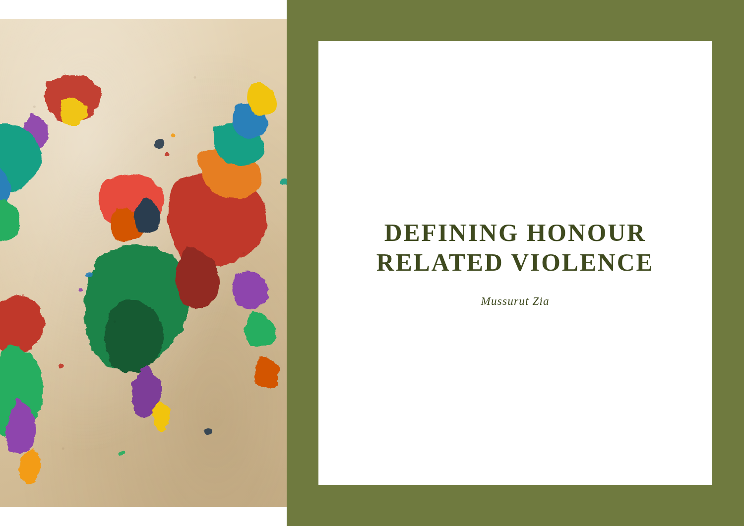Defining Honour Related Violence
Mussurut Zia